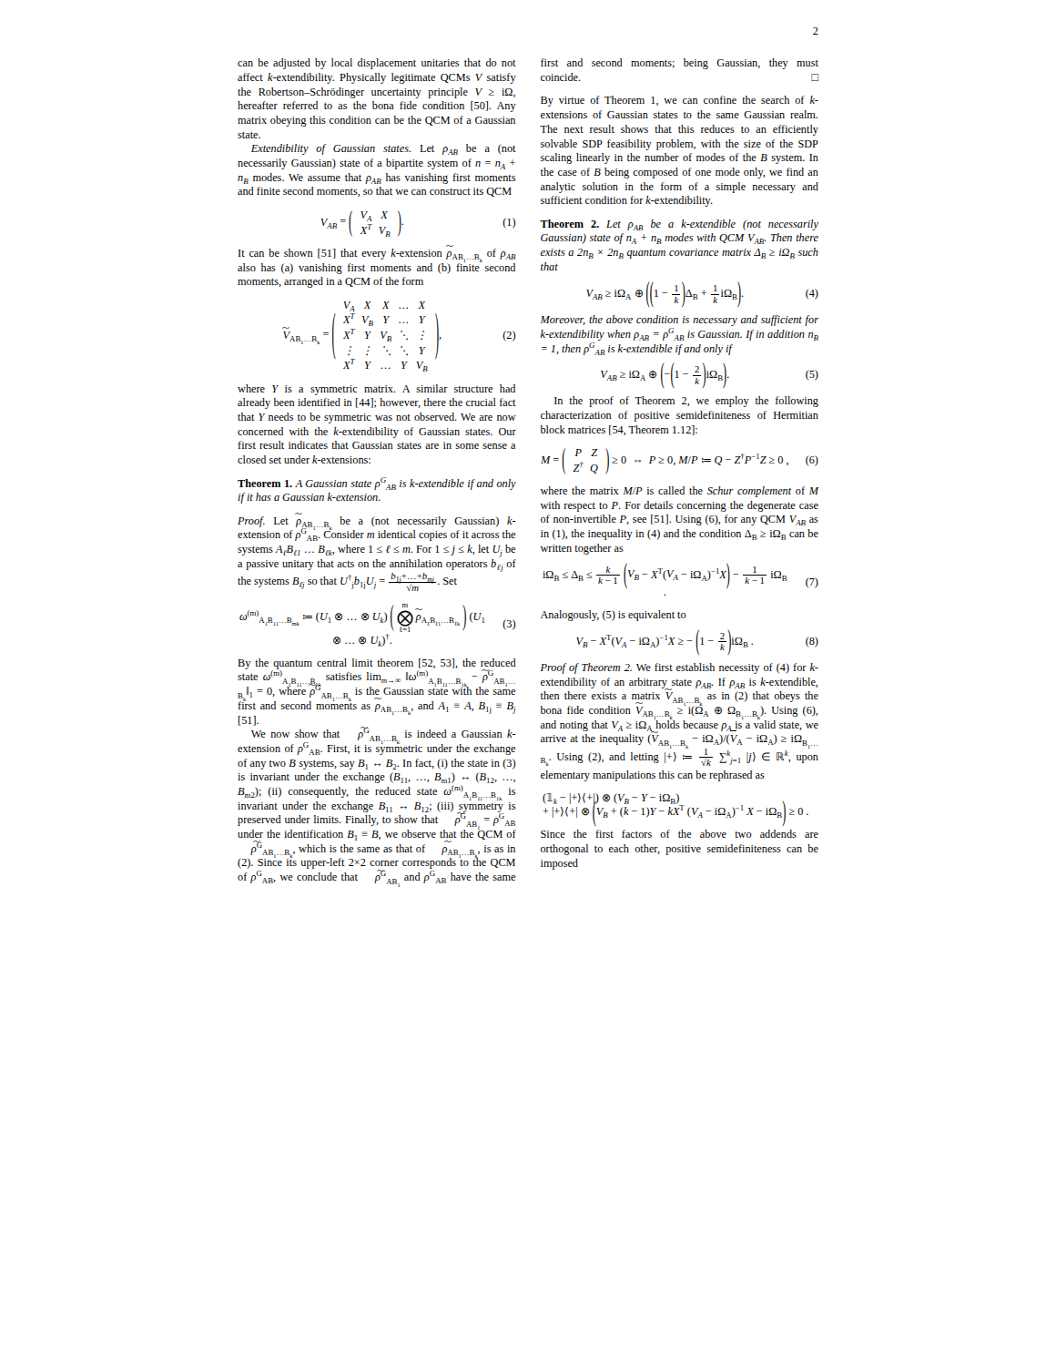2
can be adjusted by local displacement unitaries that do not affect k-extendibility. Physically legitimate QCMs V satisfy the Robertson–Schrödinger uncertainty principle V ≥ iΩ, hereafter referred to as the bona fide condition [50]. Any matrix obeying this condition can be the QCM of a Gaussian state.
Extendibility of Gaussian states. Let ρAB be a (not necessarily Gaussian) state of a bipartite system of n = nA + nB modes. We assume that ρAB has vanishing first moments and finite second moments, so that we can construct its QCM
VAB = (
| V A | X |
| X T | V B |
).
(1)
It can be shown [51] that every k-extension ρAB1…Bk of ρAB also has (a) vanishing first moments and (b) finite second moments, arranged in a QCM of the form
VAB1…Bk = (
| V A | X | X | … | X |
| X T | V B | Y | … | Y |
| X T | Y | V B | ⋱ | ⋮ |
| ⋮ | ⋮ | ⋱ | ⋱ | Y |
| X T | Y | … | Y | V B |
),
(2)
where Y is a symmetric matrix. A similar structure had already been identified in [44]; however, there the crucial fact that Y needs to be symmetric was not observed. We are now concerned with the k-extendibility of Gaussian states. Our first result indicates that Gaussian states are in some sense a closed set under k-extensions:
Theorem 1. A Gaussian state ρGAB is k-extendible if and only if it has a Gaussian k-extension.
Proof. Let ρAB1…Bk be a (not necessarily Gaussian) k-extension of ρGAB. Consider m identical copies of it across the systems AℓBℓ1 … Bℓk, where 1 ≤ ℓ ≤ m. For 1 ≤ j ≤ k, let Uj be a passive unitary that acts on the annihilation operators bℓj of the systems Bℓj so that U†jb1jUj = b1j+…+bmj√m. Set
ω(m)A1B11…Bmk ≔ (U1 ⊗ … ⊗ Uk) ( m ⨂ ℓ=1 ρAℓBℓ1…Bℓk ) (U1 ⊗ … ⊗ Uk)†.
(3)
By the quantum central limit theorem [52, 53], the reduced state ω(m)A1B11…B1k satisfies limm→∞ ‖ω(m)A1B11…B1k − ρGAB1…Bk‖1 = 0, where ρGAB1…Bk is the Gaussian state with the same first and second moments as ρAB1…Bk, and A1 ≡ A, B1j ≡ Bj [51].
We now show that ρGAB1…Bk is indeed a Gaussian k-extension of ρGAB. First, it is symmetric under the exchange of any two B systems, say B1 ↔ B2. In fact, (i) the state in (3) is invariant under the exchange (B11, …, Bm1) ↔ (B12, …, Bm2); (ii) consequently, the reduced state ω(m)A1B11…B1k is invariant under the exchange B11 ↔ B12; (iii) symmetry is preserved under limits. Finally, to show that ρGAB1 = ρGAB under the identification B1 ≡ B, we observe that the QCM of ρGAB1…Bk, which is the same as that of ρAB1…Bk, is as in (2). Since its upper-left 2×2 corner corresponds to the QCM of ρGAB, we conclude that ρGAB1 and ρGAB have the same first and second moments; being Gaussian, they must coincide. □
By virtue of Theorem 1, we can confine the search of k-extensions of Gaussian states to the same Gaussian realm. The next result shows that this reduces to an efficiently solvable SDP feasibility problem, with the size of the SDP scaling linearly in the number of modes of the B system. In the case of B being composed of one mode only, we find an analytic solution in the form of a simple necessary and sufficient condition for k-extendibility.
Theorem 2. Let ρAB be a k-extendible (not necessarily Gaussian) state of nA + nB modes with QCM VAB. Then there exists a 2nB × 2nB quantum covariance matrix ΔB ≥ iΩB such that
VAB ≥ iΩA ⊕ ((1 − 1 k) ΔB + 1 kiΩB).
(4)
Moreover, the above condition is necessary and sufficient for k-extendibility when ρAB = ρGAB is Gaussian. If in addition nB = 1, then ρGAB is k-extendible if and only if
VAB ≥ iΩA ⊕ (−(1 − 2 k) iΩB).
(5)
In the proof of Theorem 2, we employ the following characterization of positive semidefiniteness of Hermitian block matrices [54, Theorem 1.12]:
M = (
| P | Z |
| Z † | Q |
) ≥ 0 ⇔ P ≥ 0, M/P ≔ Q − Z†P−1Z ≥ 0 ,
(6)
where the matrix M/P is called the Schur complement of M with respect to P. For details concerning the degenerate case of non-invertible P, see [51]. Using (6), for any QCM VAB as in (1), the inequality in (4) and the condition ΔB ≥ iΩB can be written together as
iΩB ≤ ΔB ≤ kk − 1 (VB − XT(VA − iΩA)−1X) − 1 k − 1 iΩB .
(7)
Analogously, (5) is equivalent to
VB − XT(VA − iΩA)−1X ≥ − (1 − 2 k) iΩB .
(8)
Proof of Theorem 2. We first establish necessity of (4) for k-extendibility of an arbitrary state ρAB. If ρAB is k-extendible, then there exists a matrix VAB1…Bk as in (2) that obeys the bona fide condition VAB1…Bk ≥ i(ΩA ⊕ ΩB1…Bk). Using (6), and noting that VA ≥ iΩA holds because ρA is a valid state, we arrive at the inequality (VAB1…Bk − iΩA)/(VA − iΩA) ≥ iΩB1…Bk. Using (2), and letting |+⟩ ≔ 1√k ∑kj=1 |j⟩ ∈ ℝk, upon elementary manipulations this can be rephrased as
(𝟙k − |+⟩⟨+|) ⊗ (VB − Y − iΩB)
+ |+⟩⟨+| ⊗ (VB + (k − 1)Y − kXT (VA − iΩA)−1 X − iΩB) ≥ 0 .
Since the first factors of the above two addends are orthogonal to each other, positive semidefiniteness can be imposed